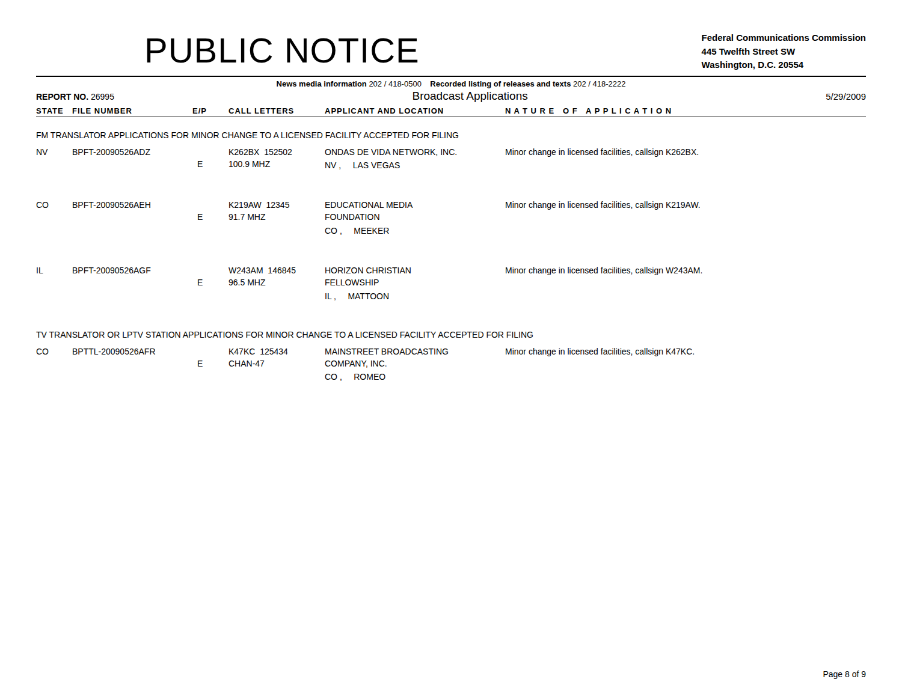PUBLIC NOTICE
Federal Communications Commission
445 Twelfth Street SW
Washington, D.C. 20554
News media information 202 / 418-0500 Recorded listing of releases and texts 202 / 418-2222
REPORT NO. 26995
Broadcast Applications
5/29/2009
STATE
FILE NUMBER
E/P
CALL LETTERS
APPLICANT AND LOCATION
N A T U R E O F A P P L I C A T I O N
FM TRANSLATOR APPLICATIONS FOR MINOR CHANGE TO A LICENSED FACILITY ACCEPTED FOR FILING
NV
BPFT-20090526ADZ
E
K262BX 152502 100.9 MHZ
ONDAS DE VIDA NETWORK, INC. NV , LAS VEGAS
Minor change in licensed facilities, callsign K262BX.
CO
BPFT-20090526AEH
E
K219AW 12345 91.7 MHZ
EDUCATIONAL MEDIA FOUNDATION CO , MEEKER
Minor change in licensed facilities, callsign K219AW.
IL
BPFT-20090526AGF
E
W243AM 146845 96.5 MHZ
HORIZON CHRISTIAN FELLOWSHIP IL , MATTOON
Minor change in licensed facilities, callsign W243AM.
TV TRANSLATOR OR LPTV STATION APPLICATIONS FOR MINOR CHANGE TO A LICENSED FACILITY ACCEPTED FOR FILING
CO
BPTTL-20090526AFR
E
K47KC 125434 CHAN-47
MAINSTREET BROADCASTING COMPANY, INC. CO , ROMEO
Minor change in licensed facilities, callsign K47KC.
Page 8 of 9